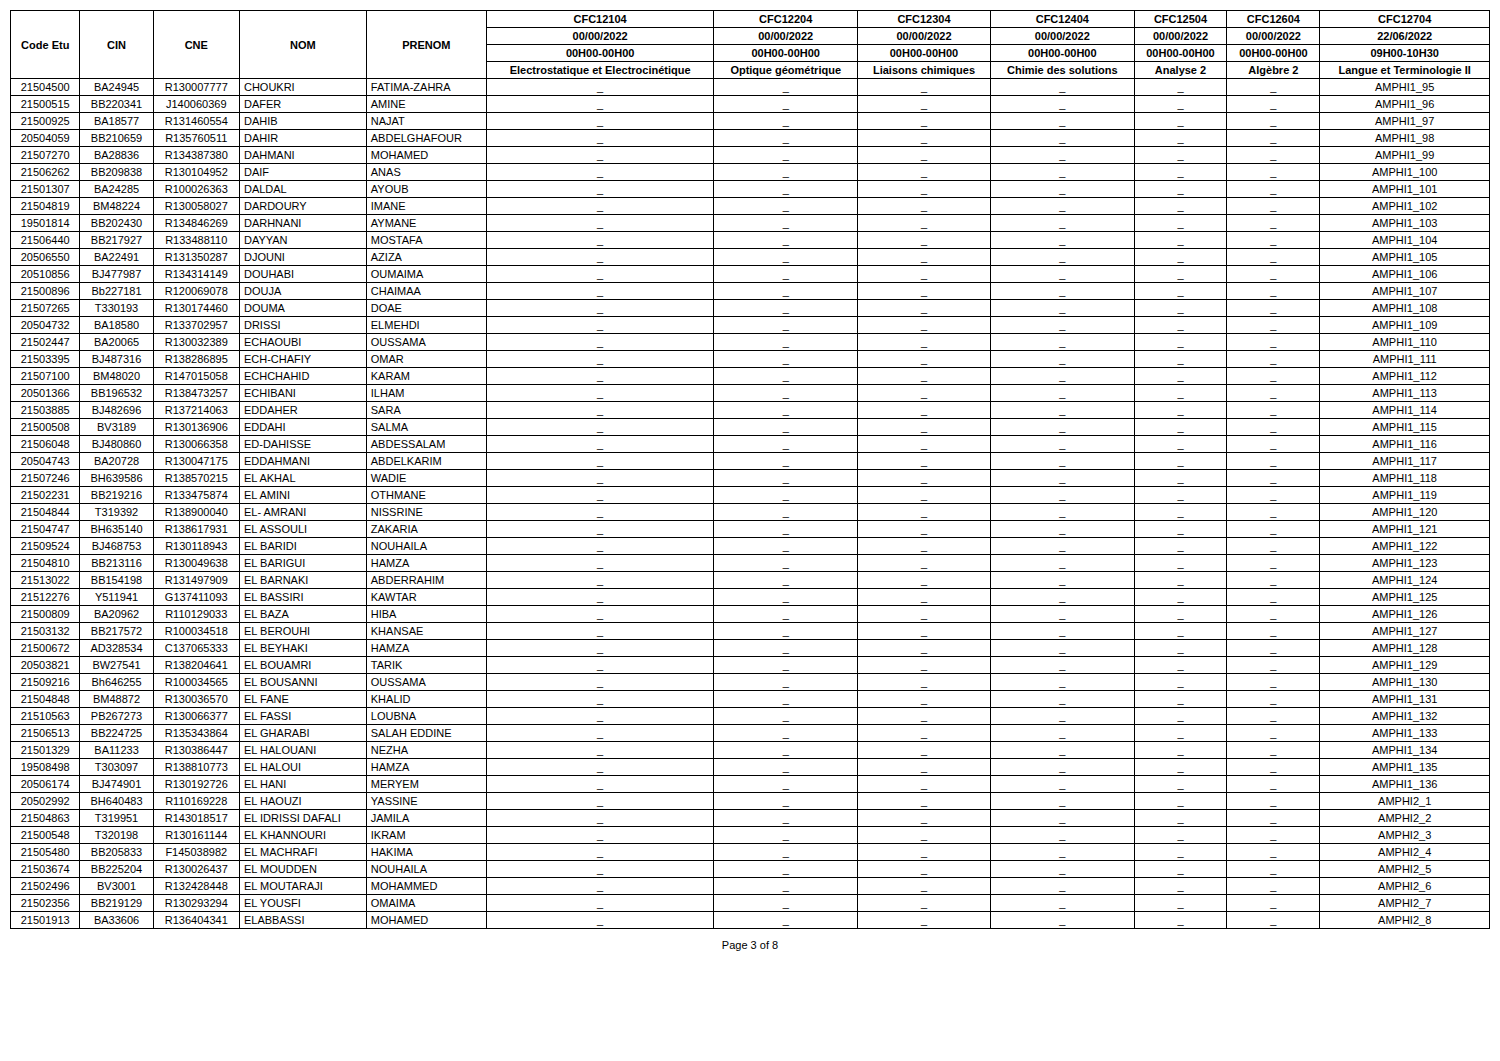| Code Etu | CIN | CNE | NOM | PRENOM | CFC12104 | CFC12204 | CFC12304 | CFC12404 | CFC12504 | CFC12604 | CFC12704 |
| --- | --- | --- | --- | --- | --- | --- | --- | --- | --- | --- | --- |
| 00/00/2022 | 00/00/2022 | 00/00/2022 | 00/00/2022 | 00/00/2022 | 00/00/2022 | 22/06/2022 |
| 00H00-00H00 | 00H00-00H00 | 00H00-00H00 | 00H00-00H00 | 00H00-00H00 | 00H00-00H00 | 09H00-10H30 |
| Electrostatique et Electrocinétique | Optique géométrique | Liaisons chimiques | Chimie des solutions | Analyse 2 | Algèbre 2 | Langue et Terminologie II |
| 21504500 | BA24945 | R130007777 | CHOUKRI | FATIMA-ZAHRA | _ | _ | _ | _ | _ | _ | AMPHI1_95 |
| 21500515 | BB220341 | J140060369 | DAFER | AMINE | _ | _ | _ | _ | _ | _ | AMPHI1_96 |
| 21500925 | BA18577 | R131460554 | DAHIB | NAJAT | _ | _ | _ | _ | _ | _ | AMPHI1_97 |
| 20504059 | BB210659 | R135760511 | DAHIR | ABDELGHAFOUR | _ | _ | _ | _ | _ | _ | AMPHI1_98 |
| 21507270 | BA28836 | R134387380 | DAHMANI | MOHAMED | _ | _ | _ | _ | _ | _ | AMPHI1_99 |
| 21506262 | BB209838 | R130104952 | DAIF | ANAS | _ | _ | _ | _ | _ | _ | AMPHI1_100 |
| 21501307 | BA24285 | R100026363 | DALDAL | AYOUB | _ | _ | _ | _ | _ | _ | AMPHI1_101 |
| 21504819 | BM48224 | R130058027 | DARDOURY | IMANE | _ | _ | _ | _ | _ | _ | AMPHI1_102 |
| 19501814 | BB202430 | R134846269 | DARHNANI | AYMANE | _ | _ | _ | _ | _ | _ | AMPHI1_103 |
| 21506440 | BB217927 | R133488110 | DAYYAN | MOSTAFA | _ | _ | _ | _ | _ | _ | AMPHI1_104 |
| 20506550 | BA22491 | R131350287 | DJOUNI | AZIZA | _ | _ | _ | _ | _ | _ | AMPHI1_105 |
| 20510856 | BJ477987 | R134314149 | DOUHABI | OUMAIMA | _ | _ | _ | _ | _ | _ | AMPHI1_106 |
| 21500896 | Bb227181 | R120069078 | DOUJA | CHAIMAA | _ | _ | _ | _ | _ | _ | AMPHI1_107 |
| 21507265 | T330193 | R130174460 | DOUMA | DOAE | _ | _ | _ | _ | _ | _ | AMPHI1_108 |
| 20504732 | BA18580 | R133702957 | DRISSI | ELMEHDI | _ | _ | _ | _ | _ | _ | AMPHI1_109 |
| 21502447 | BA20065 | R130032389 | ECHAOUBI | OUSSAMA | _ | _ | _ | _ | _ | _ | AMPHI1_110 |
| 21503395 | BJ487316 | R138286895 | ECH-CHAFIY | OMAR | _ | _ | _ | _ | _ | _ | AMPHI1_111 |
| 21507100 | BM48020 | R147015058 | ECHCHAHID | KARAM | _ | _ | _ | _ | _ | _ | AMPHI1_112 |
| 20501366 | BB196532 | R138473257 | ECHIBANI | ILHAM | _ | _ | _ | _ | _ | _ | AMPHI1_113 |
| 21503885 | BJ482696 | R137214063 | EDDAHER | SARA | _ | _ | _ | _ | _ | _ | AMPHI1_114 |
| 21500508 | BV3189 | R130136906 | EDDAHI | SALMA | _ | _ | _ | _ | _ | _ | AMPHI1_115 |
| 21506048 | BJ480860 | R130066358 | ED-DAHISSE | ABDESSALAM | _ | _ | _ | _ | _ | _ | AMPHI1_116 |
| 20504743 | BA20728 | R130047175 | EDDAHMANI | ABDELKARIM | _ | _ | _ | _ | _ | _ | AMPHI1_117 |
| 21507246 | BH639586 | R138570215 | EL AKHAL | WADIE | _ | _ | _ | _ | _ | _ | AMPHI1_118 |
| 21502231 | BB219216 | R133475874 | EL AMINI | OTHMANE | _ | _ | _ | _ | _ | _ | AMPHI1_119 |
| 21504844 | T319392 | R138900040 | EL- AMRANI | NISSRINE | _ | _ | _ | _ | _ | _ | AMPHI1_120 |
| 21504747 | BH635140 | R138617931 | EL ASSOULI | ZAKARIA | _ | _ | _ | _ | _ | _ | AMPHI1_121 |
| 21509524 | BJ468753 | R130118943 | EL BARIDI | NOUHAILA | _ | _ | _ | _ | _ | _ | AMPHI1_122 |
| 21504810 | BB213116 | R130049638 | EL BARIGUI | HAMZA | _ | _ | _ | _ | _ | _ | AMPHI1_123 |
| 21513022 | BB154198 | R131497909 | EL BARNAKI | ABDERRAHIM | _ | _ | _ | _ | _ | _ | AMPHI1_124 |
| 21512276 | Y511941 | G137411093 | EL BASSIRI | KAWTAR | _ | _ | _ | _ | _ | _ | AMPHI1_125 |
| 21500809 | BA20962 | R110129033 | EL BAZA | HIBA | _ | _ | _ | _ | _ | _ | AMPHI1_126 |
| 21503132 | BB217572 | R100034518 | EL BEROUHI | KHANSAE | _ | _ | _ | _ | _ | _ | AMPHI1_127 |
| 21500672 | AD328534 | C137065333 | EL BEYHAKI | HAMZA | _ | _ | _ | _ | _ | _ | AMPHI1_128 |
| 20503821 | BW27541 | R138204641 | EL BOUAMRI | TARIK | _ | _ | _ | _ | _ | _ | AMPHI1_129 |
| 21509216 | Bh646255 | R100034565 | EL BOUSANNI | OUSSAMA | _ | _ | _ | _ | _ | _ | AMPHI1_130 |
| 21504848 | BM48872 | R130036570 | EL FANE | KHALID | _ | _ | _ | _ | _ | _ | AMPHI1_131 |
| 21510563 | PB267273 | R130066377 | EL FASSI | LOUBNA | _ | _ | _ | _ | _ | _ | AMPHI1_132 |
| 21506513 | BB224725 | R135343864 | EL GHARABI | SALAH EDDINE | _ | _ | _ | _ | _ | _ | AMPHI1_133 |
| 21501329 | BA11233 | R130386447 | EL HALOUANI | NEZHA | _ | _ | _ | _ | _ | _ | AMPHI1_134 |
| 19508498 | T303097 | R138810773 | EL HALOUI | HAMZA | _ | _ | _ | _ | _ | _ | AMPHI1_135 |
| 20506174 | BJ474901 | R130192726 | EL HANI | MERYEM | _ | _ | _ | _ | _ | _ | AMPHI1_136 |
| 20502992 | BH640483 | R110169228 | EL HAOUZI | YASSINE | _ | _ | _ | _ | _ | _ | AMPHI2_1 |
| 21504863 | T319951 | R143018517 | EL IDRISSI DAFALI | JAMILA | _ | _ | _ | _ | _ | _ | AMPHI2_2 |
| 21500548 | T320198 | R130161144 | EL KHANNOURI | IKRAM | _ | _ | _ | _ | _ | _ | AMPHI2_3 |
| 21505480 | BB205833 | F145038982 | EL MACHRAFI | HAKIMA | _ | _ | _ | _ | _ | _ | AMPHI2_4 |
| 21503674 | BB225204 | R130026437 | EL MOUDDEN | NOUHAILA | _ | _ | _ | _ | _ | _ | AMPHI2_5 |
| 21502496 | BV3001 | R132428448 | EL MOUTARAJI | MOHAMMED | _ | _ | _ | _ | _ | _ | AMPHI2_6 |
| 21502356 | BB219129 | R130293294 | EL YOUSFI | OMAIMA | _ | _ | _ | _ | _ | _ | AMPHI2_7 |
| 21501913 | BA33606 | R136404341 | ELABBASSI | MOHAMED | _ | _ | _ | _ | _ | _ | AMPHI2_8 |
Page 3 of 8